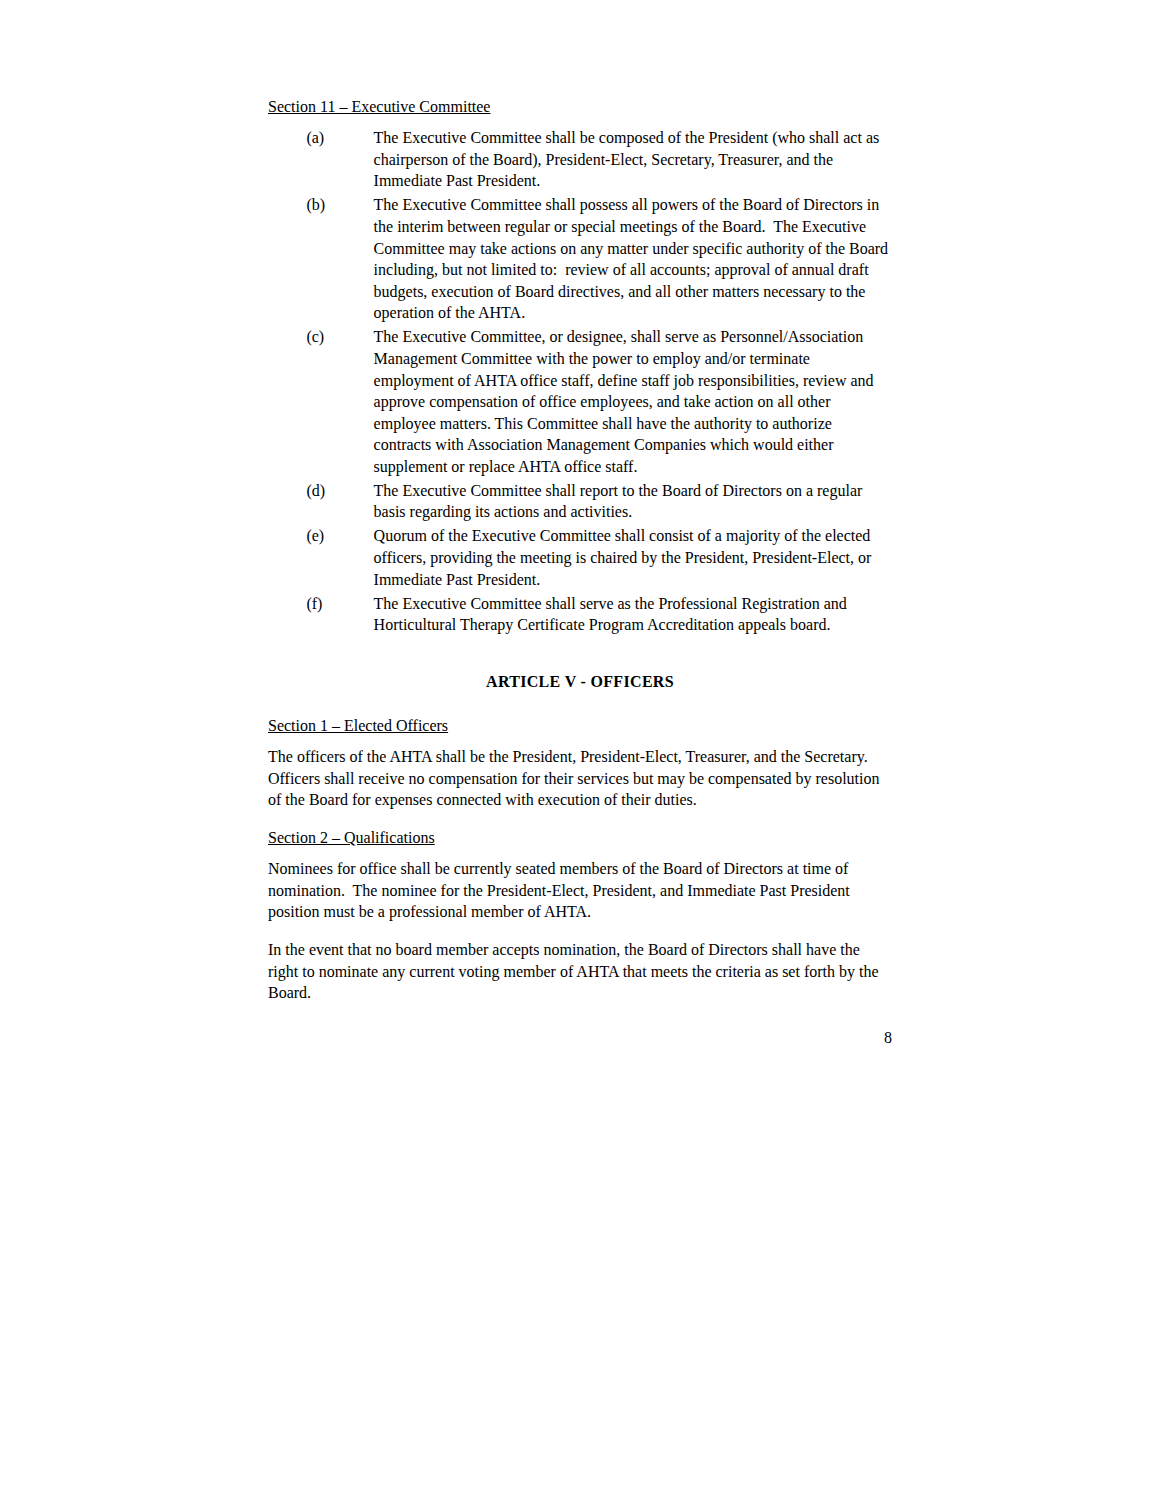Section 11 – Executive Committee
(a) The Executive Committee shall be composed of the President (who shall act as chairperson of the Board), President-Elect, Secretary, Treasurer, and the Immediate Past President.
(b) The Executive Committee shall possess all powers of the Board of Directors in the interim between regular or special meetings of the Board. The Executive Committee may take actions on any matter under specific authority of the Board including, but not limited to: review of all accounts; approval of annual draft budgets, execution of Board directives, and all other matters necessary to the operation of the AHTA.
(c) The Executive Committee, or designee, shall serve as Personnel/Association Management Committee with the power to employ and/or terminate employment of AHTA office staff, define staff job responsibilities, review and approve compensation of office employees, and take action on all other employee matters. This Committee shall have the authority to authorize contracts with Association Management Companies which would either supplement or replace AHTA office staff.
(d) The Executive Committee shall report to the Board of Directors on a regular basis regarding its actions and activities.
(e) Quorum of the Executive Committee shall consist of a majority of the elected officers, providing the meeting is chaired by the President, President-Elect, or Immediate Past President.
(f) The Executive Committee shall serve as the Professional Registration and Horticultural Therapy Certificate Program Accreditation appeals board.
ARTICLE V - OFFICERS
Section 1 – Elected Officers
The officers of the AHTA shall be the President, President-Elect, Treasurer, and the Secretary. Officers shall receive no compensation for their services but may be compensated by resolution of the Board for expenses connected with execution of their duties.
Section 2 – Qualifications
Nominees for office shall be currently seated members of the Board of Directors at time of nomination. The nominee for the President-Elect, President, and Immediate Past President position must be a professional member of AHTA.
In the event that no board member accepts nomination, the Board of Directors shall have the right to nominate any current voting member of AHTA that meets the criteria as set forth by the Board.
8